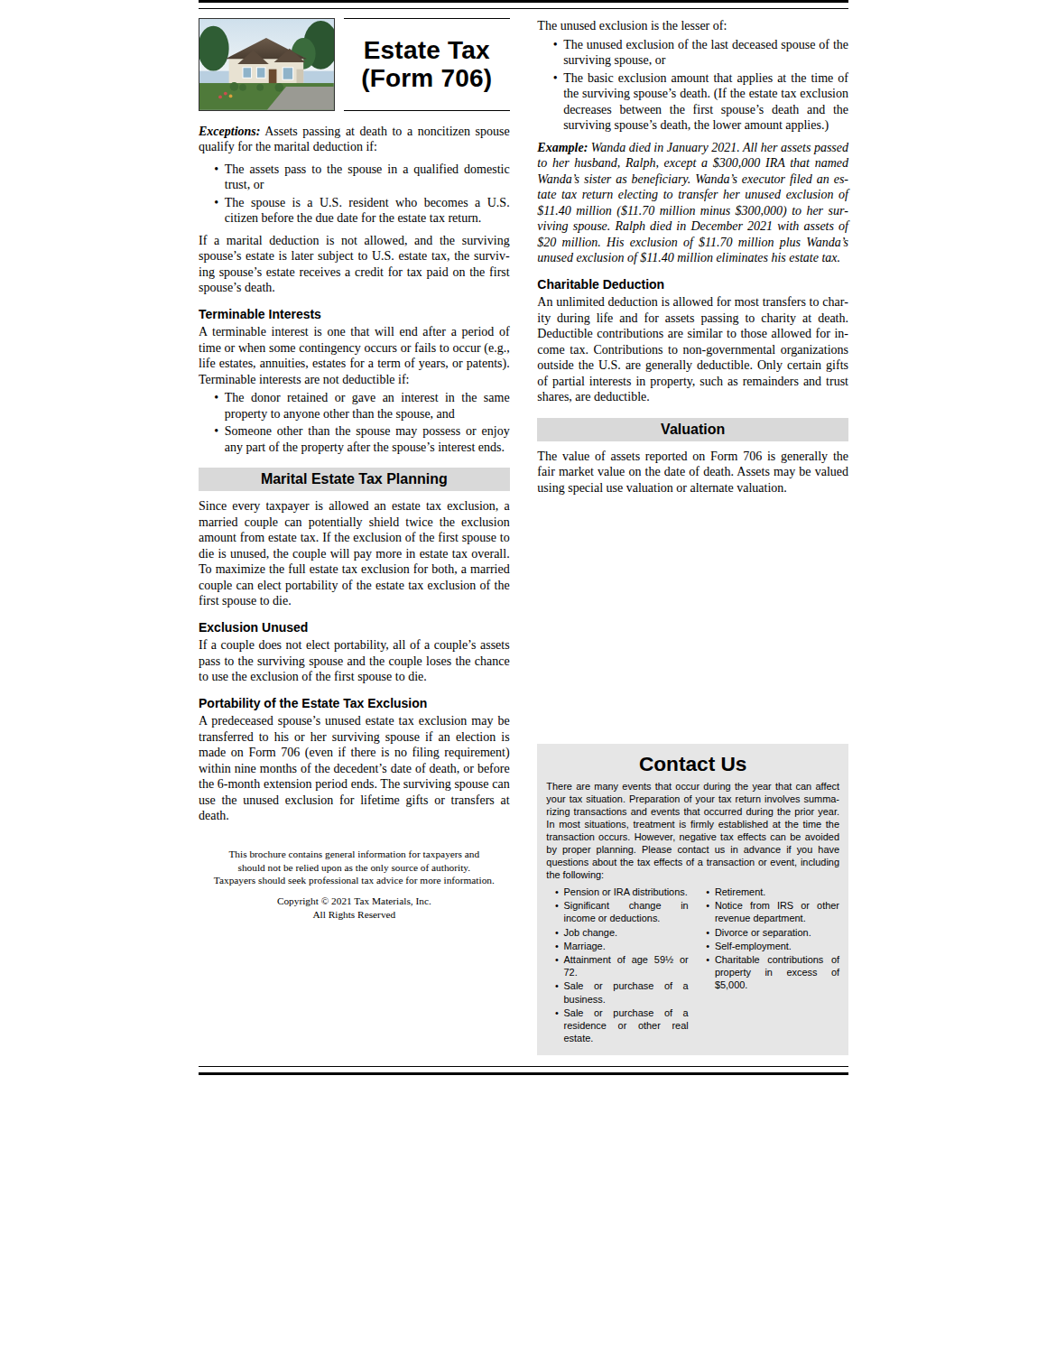Estate Tax
(Form 706)
Exceptions: Assets passing at death to a noncitizen spouse qualify for the marital deduction if:
The assets pass to the spouse in a qualified domestic trust, or
The spouse is a U.S. resident who becomes a U.S. citizen before the due date for the estate tax return.
If a marital deduction is not allowed, and the surviving spouse’s estate is later subject to U.S. estate tax, the surviving spouse’s estate receives a credit for tax paid on the first spouse’s death.
Terminable Interests
A terminable interest is one that will end after a period of time or when some contingency occurs or fails to occur (e.g., life estates, annuities, estates for a term of years, or patents). Terminable interests are not deductible if:
The donor retained or gave an interest in the same property to anyone other than the spouse, and
Someone other than the spouse may possess or enjoy any part of the property after the spouse’s interest ends.
Marital Estate Tax Planning
Since every taxpayer is allowed an estate tax exclusion, a married couple can potentially shield twice the exclusion amount from estate tax. If the exclusion of the first spouse to die is unused, the couple will pay more in estate tax overall. To maximize the full estate tax exclusion for both, a married couple can elect portability of the estate tax exclusion of the first spouse to die.
Exclusion Unused
If a couple does not elect portability, all of a couple’s assets pass to the surviving spouse and the couple loses the chance to use the exclusion of the first spouse to die.
Portability of the Estate Tax Exclusion
A predeceased spouse’s unused estate tax exclusion may be transferred to his or her surviving spouse if an election is made on Form 706 (even if there is no filing requirement) within nine months of the decedent’s date of death, or before the 6-month extension period ends. The surviving spouse can use the unused exclusion for lifetime gifts or transfers at death.
This brochure contains general information for taxpayers and
should not be relied upon as the only source of authority.
Taxpayers should seek professional tax advice for more information.
Copyright © 2021 Tax Materials, Inc.
All Rights Reserved
The unused exclusion is the lesser of:
The unused exclusion of the last deceased spouse of the surviving spouse, or
The basic exclusion amount that applies at the time of the surviving spouse’s death. (If the estate tax exclusion decreases between the first spouse’s death and the surviving spouse’s death, the lower amount applies.)
Example: Wanda died in January 2021. All her assets passed to her husband, Ralph, except a $300,000 IRA that named Wanda’s sister as beneficiary. Wanda’s executor filed an estate tax return electing to transfer her unused exclusion of $11.40 million ($11.70 million minus $300,000) to her surviving spouse. Ralph died in December 2021 with assets of $20 million. His exclusion of $11.70 million plus Wanda’s unused exclusion of $11.40 million eliminates his estate tax.
Charitable Deduction
An unlimited deduction is allowed for most transfers to charity during life and for assets passing to charity at death. Deductible contributions are similar to those allowed for income tax. Contributions to non-governmental organizations outside the U.S. are generally deductible. Only certain gifts of partial interests in property, such as remainders and trust shares, are deductible.
Valuation
The value of assets reported on Form 706 is generally the fair market value on the date of death. Assets may be valued using special use valuation or alternate valuation.
Contact Us
There are many events that occur during the year that can affect your tax situation. Preparation of your tax return involves summarizing transactions and events that occurred during the prior year. In most situations, treatment is firmly established at the time the transaction occurs. However, negative tax effects can be avoided by proper planning. Please contact us in advance if you have questions about the tax effects of a transaction or event, including the following:
Pension or IRA distributions.
Significant change in income or deductions.
Job change.
Marriage.
Attainment of age 59½ or 72.
Sale or purchase of a business.
Sale or purchase of a residence or other real estate.
Retirement.
Notice from IRS or other revenue department.
Divorce or separation.
Self-employment.
Charitable contributions of property in excess of $5,000.